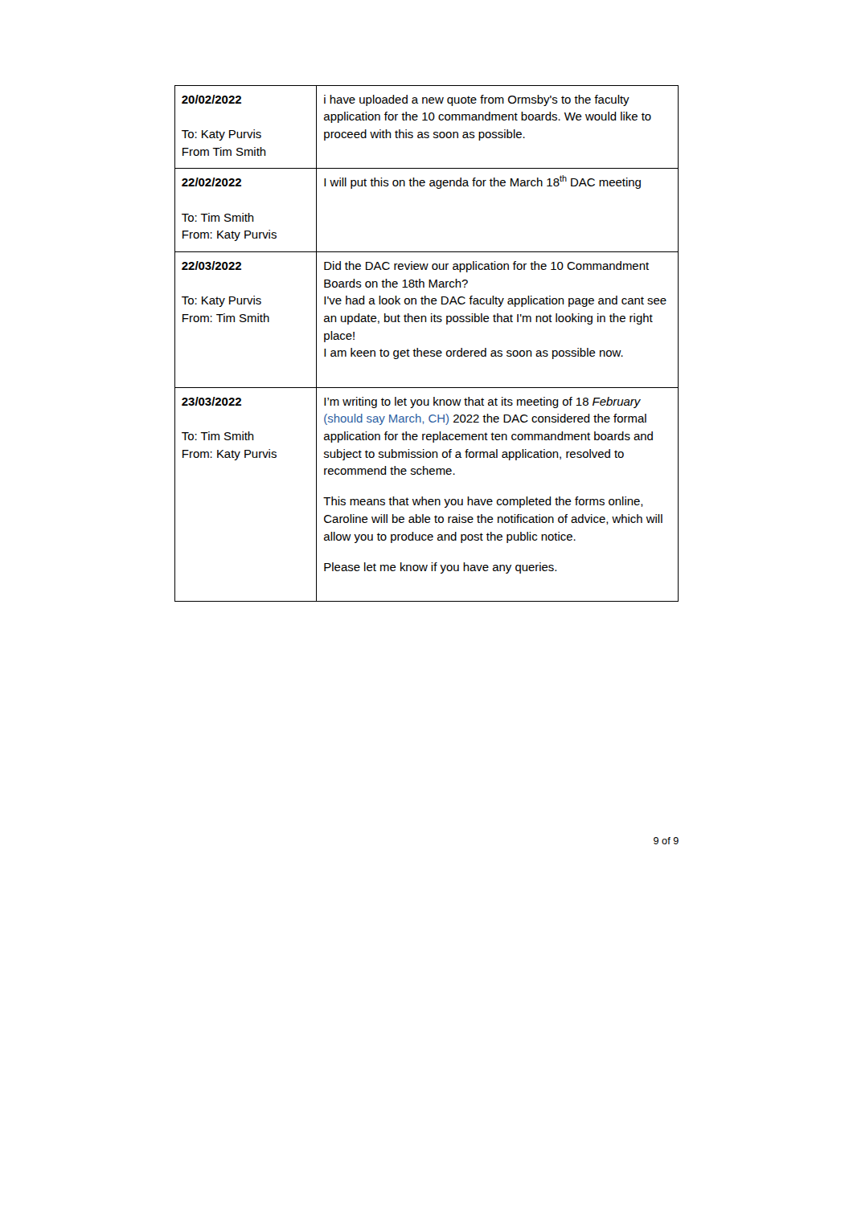| 20/02/2022 To: Katy Purvis From Tim Smith | i have uploaded a new quote from Ormsby's to the faculty application for the 10 commandment boards. We would like to proceed with this as soon as possible. |
| 22/02/2022 To: Tim Smith From: Katy Purvis | I will put this on the agenda for the March 18 th DAC meeting |
| 22/03/2022 To: Katy Purvis From: Tim Smith | Did the DAC review our application for the 10 Commandment Boards on the 18th March? I've had a look on the DAC faculty application page and cant see an update, but then its possible that I'm not looking in the right place! I am keen to get these ordered as soon as possible now. |
| 23/03/2022 To: Tim Smith From: Katy Purvis | I’m writing to let you know that at its meeting of 18 February (should say March, CH) 2022 the DAC considered the formal application for the replacement ten commandment boards and subject to submission of a formal application, resolved to recommend the scheme. This means that when you have completed the forms online, Caroline will be able to raise the notification of advice, which will allow you to produce and post the public notice. Please let me know if you have any queries. |
9 of 9